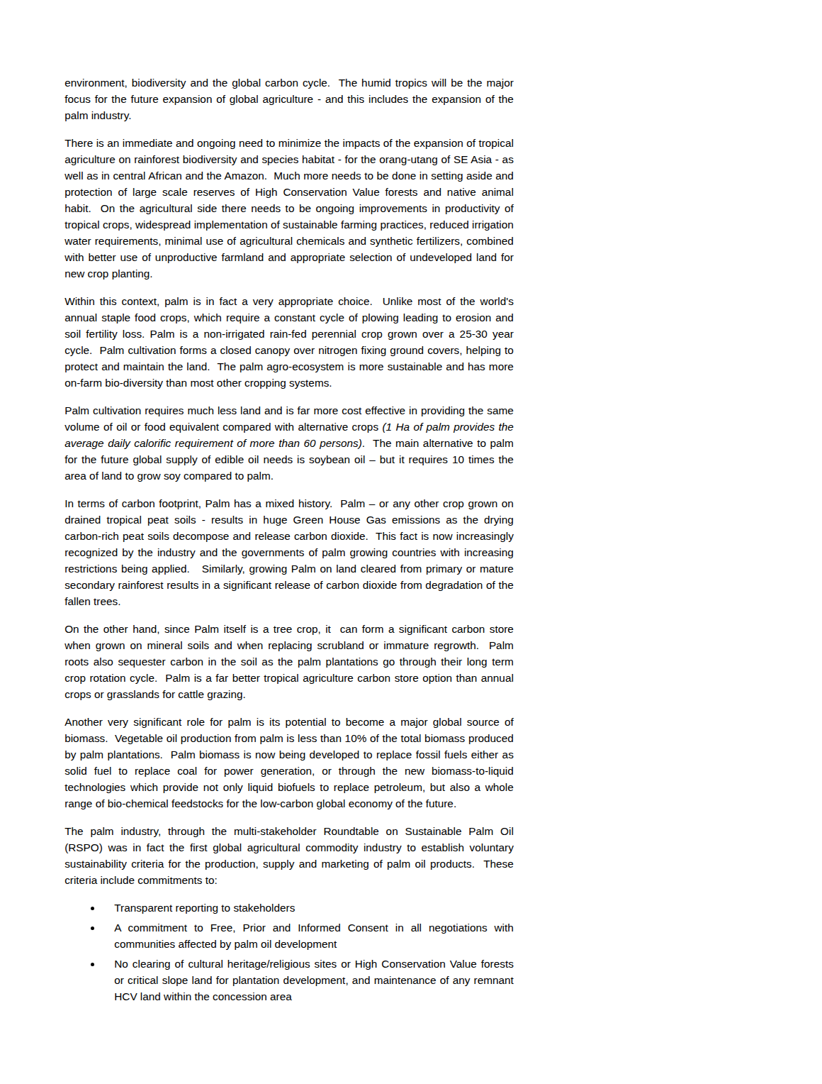environment, biodiversity and the global carbon cycle. The humid tropics will be the major focus for the future expansion of global agriculture - and this includes the expansion of the palm industry.
There is an immediate and ongoing need to minimize the impacts of the expansion of tropical agriculture on rainforest biodiversity and species habitat - for the orang-utang of SE Asia - as well as in central African and the Amazon. Much more needs to be done in setting aside and protection of large scale reserves of High Conservation Value forests and native animal habit. On the agricultural side there needs to be ongoing improvements in productivity of tropical crops, widespread implementation of sustainable farming practices, reduced irrigation water requirements, minimal use of agricultural chemicals and synthetic fertilizers, combined with better use of unproductive farmland and appropriate selection of undeveloped land for new crop planting.
Within this context, palm is in fact a very appropriate choice. Unlike most of the world's annual staple food crops, which require a constant cycle of plowing leading to erosion and soil fertility loss. Palm is a non-irrigated rain-fed perennial crop grown over a 25-30 year cycle. Palm cultivation forms a closed canopy over nitrogen fixing ground covers, helping to protect and maintain the land. The palm agro-ecosystem is more sustainable and has more on-farm bio-diversity than most other cropping systems.
Palm cultivation requires much less land and is far more cost effective in providing the same volume of oil or food equivalent compared with alternative crops (1 Ha of palm provides the average daily calorific requirement of more than 60 persons). The main alternative to palm for the future global supply of edible oil needs is soybean oil – but it requires 10 times the area of land to grow soy compared to palm.
In terms of carbon footprint, Palm has a mixed history. Palm – or any other crop grown on drained tropical peat soils - results in huge Green House Gas emissions as the drying carbon-rich peat soils decompose and release carbon dioxide. This fact is now increasingly recognized by the industry and the governments of palm growing countries with increasing restrictions being applied. Similarly, growing Palm on land cleared from primary or mature secondary rainforest results in a significant release of carbon dioxide from degradation of the fallen trees.
On the other hand, since Palm itself is a tree crop, it can form a significant carbon store when grown on mineral soils and when replacing scrubland or immature regrowth. Palm roots also sequester carbon in the soil as the palm plantations go through their long term crop rotation cycle. Palm is a far better tropical agriculture carbon store option than annual crops or grasslands for cattle grazing.
Another very significant role for palm is its potential to become a major global source of biomass. Vegetable oil production from palm is less than 10% of the total biomass produced by palm plantations. Palm biomass is now being developed to replace fossil fuels either as solid fuel to replace coal for power generation, or through the new biomass-to-liquid technologies which provide not only liquid biofuels to replace petroleum, but also a whole range of bio-chemical feedstocks for the low-carbon global economy of the future.
The palm industry, through the multi-stakeholder Roundtable on Sustainable Palm Oil (RSPO) was in fact the first global agricultural commodity industry to establish voluntary sustainability criteria for the production, supply and marketing of palm oil products. These criteria include commitments to:
Transparent reporting to stakeholders
A commitment to Free, Prior and Informed Consent in all negotiations with communities affected by palm oil development
No clearing of cultural heritage/religious sites or High Conservation Value forests or critical slope land for plantation development, and maintenance of any remnant HCV land within the concession area